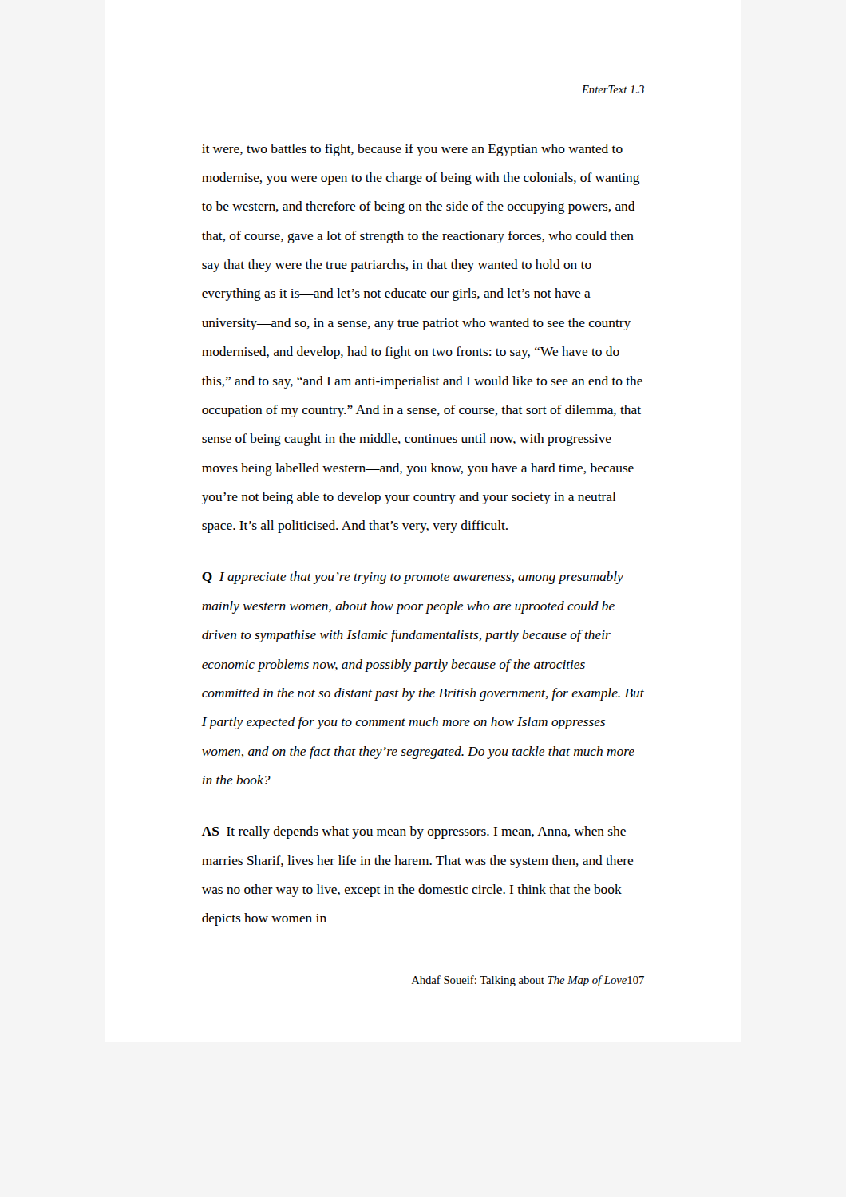EnterText 1.3
it were, two battles to fight, because if you were an Egyptian who wanted to modernise, you were open to the charge of being with the colonials, of wanting to be western, and therefore of being on the side of the occupying powers, and that, of course, gave a lot of strength to the reactionary forces, who could then say that they were the true patriarchs, in that they wanted to hold on to everything as it is—and let’s not educate our girls, and let’s not have a university—and so, in a sense, any true patriot who wanted to see the country modernised, and develop, had to fight on two fronts: to say, “We have to do this,” and to say, “and I am anti-imperialist and I would like to see an end to the occupation of my country.” And in a sense, of course, that sort of dilemma, that sense of being caught in the middle, continues until now, with progressive moves being labelled western—and, you know, you have a hard time, because you’re not being able to develop your country and your society in a neutral space. It’s all politicised. And that’s very, very difficult.
Q I appreciate that you’re trying to promote awareness, among presumably mainly western women, about how poor people who are uprooted could be driven to sympathise with Islamic fundamentalists, partly because of their economic problems now, and possibly partly because of the atrocities committed in the not so distant past by the British government, for example. But I partly expected for you to comment much more on how Islam oppresses women, and on the fact that they’re segregated. Do you tackle that much more in the book?
AS It really depends what you mean by oppressors. I mean, Anna, when she marries Sharif, lives her life in the harem. That was the system then, and there was no other way to live, except in the domestic circle. I think that the book depicts how women in
Ahdaf Soueif: Talking about The Map of Love 107